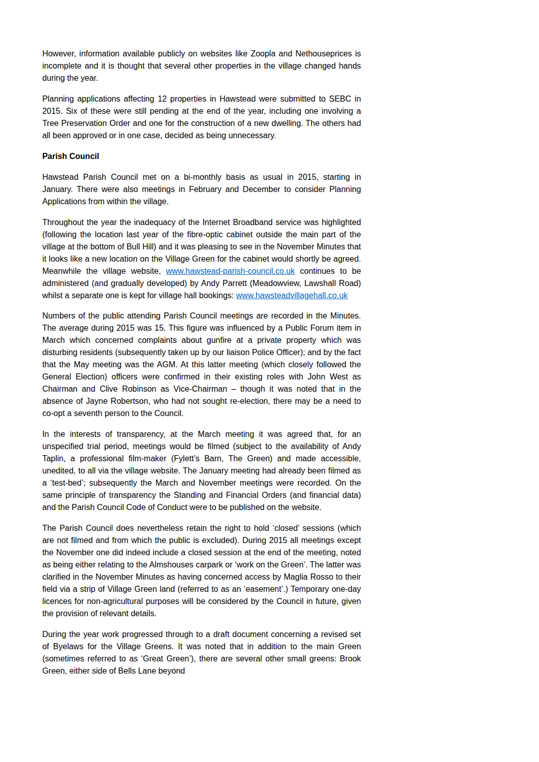However, information available publicly on websites like Zoopla and Nethouseprices is incomplete and it is thought that several other properties in the village changed hands during the year.
Planning applications affecting 12 properties in Hawstead were submitted to SEBC in 2015. Six of these were still pending at the end of the year, including one involving a Tree Preservation Order and one for the construction of a new dwelling. The others had all been approved or in one case, decided as being unnecessary.
Parish Council
Hawstead Parish Council met on a bi-monthly basis as usual in 2015, starting in January. There were also meetings in February and December to consider Planning Applications from within the village.
Throughout the year the inadequacy of the Internet Broadband service was highlighted (following the location last year of the fibre-optic cabinet outside the main part of the village at the bottom of Bull Hill) and it was pleasing to see in the November Minutes that it looks like a new location on the Village Green for the cabinet would shortly be agreed. Meanwhile the village website, www.hawstead-parish-council.co.uk continues to be administered (and gradually developed) by Andy Parrett (Meadowview, Lawshall Road) whilst a separate one is kept for village hall bookings: www.hawsteadvillagehall.co.uk
Numbers of the public attending Parish Council meetings are recorded in the Minutes. The average during 2015 was 15. This figure was influenced by a Public Forum item in March which concerned complaints about gunfire at a private property which was disturbing residents (subsequently taken up by our liaison Police Officer); and by the fact that the May meeting was the AGM. At this latter meeting (which closely followed the General Election) officers were confirmed in their existing roles with John West as Chairman and Clive Robinson as Vice-Chairman – though it was noted that in the absence of Jayne Robertson, who had not sought re-election, there may be a need to co-opt a seventh person to the Council.
In the interests of transparency, at the March meeting it was agreed that, for an unspecified trial period, meetings would be filmed (subject to the availability of Andy Taplin, a professional film-maker (Fylett’s Barn, The Green) and made accessible, unedited, to all via the village website. The January meeting had already been filmed as a ‘test-bed’; subsequently the March and November meetings were recorded. On the same principle of transparency the Standing and Financial Orders (and financial data) and the Parish Council Code of Conduct were to be published on the website.
The Parish Council does nevertheless retain the right to hold ‘closed’ sessions (which are not filmed and from which the public is excluded). During 2015 all meetings except the November one did indeed include a closed session at the end of the meeting, noted as being either relating to the Almshouses carpark or ‘work on the Green’. The latter was clarified in the November Minutes as having concerned access by Maglia Rosso to their field via a strip of Village Green land (referred to as an ‘easement’.) Temporary one-day licences for non-agricultural purposes will be considered by the Council in future, given the provision of relevant details.
During the year work progressed through to a draft document concerning a revised set of Byelaws for the Village Greens. It was noted that in addition to the main Green (sometimes referred to as ‘Great Green’), there are several other small greens: Brook Green, either side of Bells Lane beyond